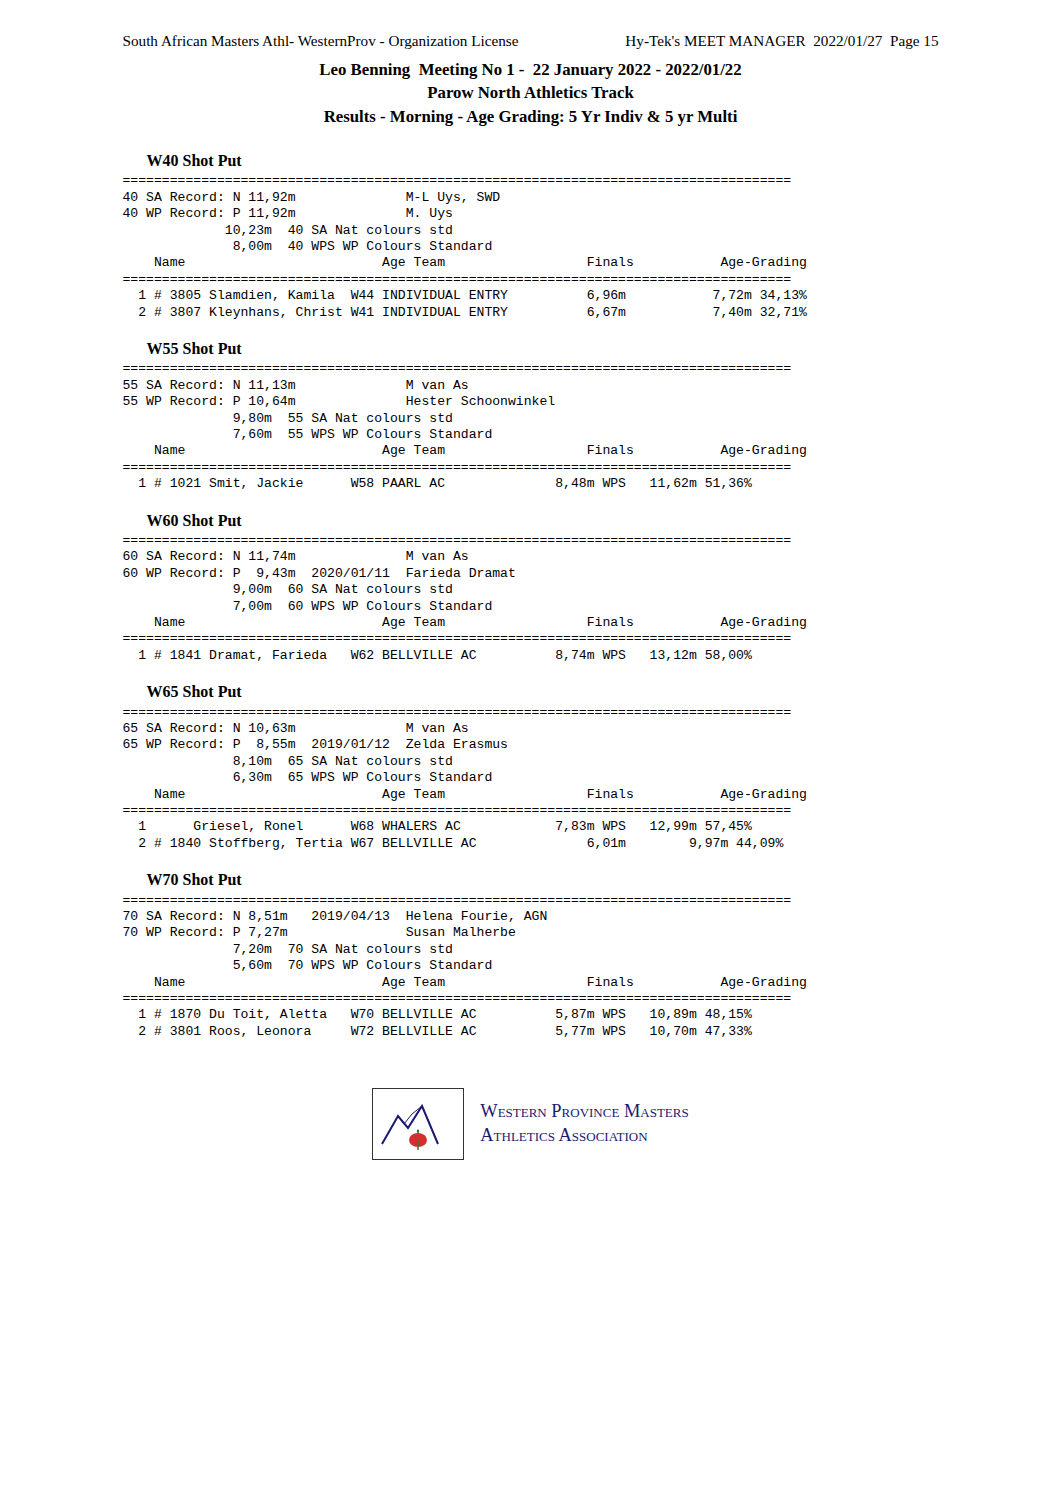South African Masters Athl- WesternProv - Organization License Hy-Tek's MEET MANAGER 2022/01/27 Page 15
Leo Benning Meeting No 1 - 22 January 2022 - 2022/01/22
Parow North Athletics Track
Results - Morning - Age Grading: 5 Yr Indiv & 5 yr Multi
W40 Shot Put
=====================================================================================
40 SA Record: N 11,92m              M-L Uys, SWD
40 WP Record: P 11,92m              M. Uys
             10,23m  40 SA Nat colours std
              8,00m  40 WPS WP Colours Standard
    Name                         Age Team                  Finals           Age-Grading
=====================================================================================
  1 # 3805 Slamdien, Kamila  W44 INDIVIDUAL ENTRY          6,96m           7,72m 34,13%
  2 # 3807 Kleynhans, Christ W41 INDIVIDUAL ENTRY          6,67m           7,40m 32,71%
W55 Shot Put
=====================================================================================
55 SA Record: N 11,13m              M van As
55 WP Record: P 10,64m              Hester Schoonwinkel
              9,80m  55 SA Nat colours std
              7,60m  55 WPS WP Colours Standard
    Name                         Age Team                  Finals           Age-Grading
=====================================================================================
  1 # 1021 Smit, Jackie      W58 PAARL AC              8,48m WPS   11,62m 51,36%
W60 Shot Put
=====================================================================================
60 SA Record: N 11,74m              M van As
60 WP Record: P  9,43m  2020/01/11  Farieda Dramat
              9,00m  60 SA Nat colours std
              7,00m  60 WPS WP Colours Standard
    Name                         Age Team                  Finals           Age-Grading
=====================================================================================
  1 # 1841 Dramat, Farieda   W62 BELLVILLE AC          8,74m WPS   13,12m 58,00%
W65 Shot Put
=====================================================================================
65 SA Record: N 10,63m              M van As
65 WP Record: P  8,55m  2019/01/12  Zelda Erasmus
              8,10m  65 SA Nat colours std
              6,30m  65 WPS WP Colours Standard
    Name                         Age Team                  Finals           Age-Grading
=====================================================================================
  1      Griesel, Ronel      W68 WHALERS AC            7,83m WPS   12,99m 57,45%
  2 # 1840 Stoffberg, Tertia W67 BELLVILLE AC              6,01m        9,97m 44,09%
W70 Shot Put
=====================================================================================
70 SA Record: N 8,51m   2019/04/13  Helena Fourie, AGN
70 WP Record: P 7,27m               Susan Malherbe
              7,20m  70 SA Nat colours std
              5,60m  70 WPS WP Colours Standard
    Name                         Age Team                  Finals           Age-Grading
=====================================================================================
  1 # 1870 Du Toit, Aletta   W70 BELLVILLE AC          5,87m WPS   10,89m 48,15%
  2 # 3801 Roos, Leonora     W72 BELLVILLE AC          5,77m WPS   10,70m 47,33%
Western Province Masters
Athletics Association